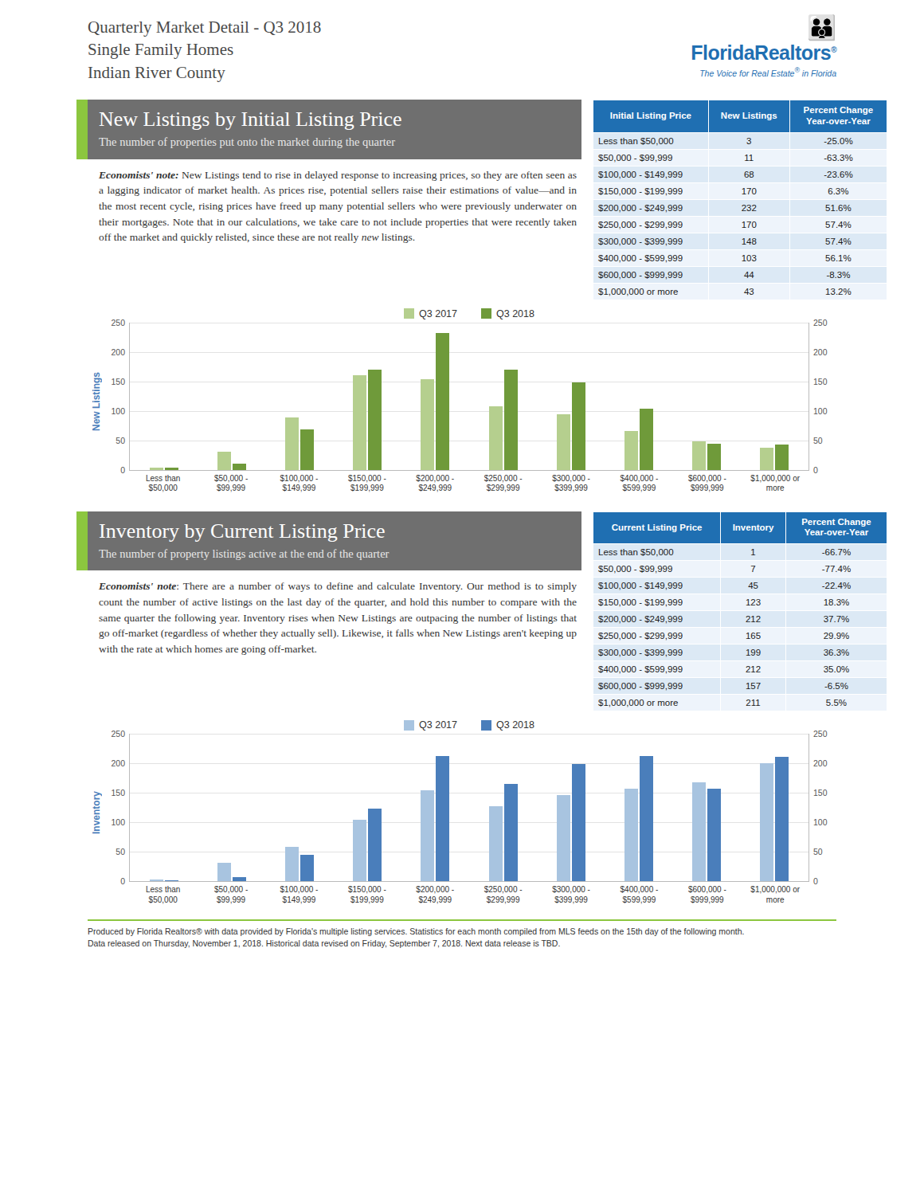Quarterly Market Detail - Q3 2018 Single Family Homes Indian River County
👪
FloridaRealtors®
The Voice for Real Estate® in Florida
New Listings by Initial Listing Price
The number of properties put onto the market during the quarter
Economists' note: New Listings tend to rise in delayed response to increasing prices, so they are often seen as a lagging indicator of market health. As prices rise, potential sellers raise their estimations of value—and in the most recent cycle, rising prices have freed up many potential sellers who were previously underwater on their mortgages. Note that in our calculations, we take care to not include properties that were recently taken off the market and quickly relisted, since these are not really new listings.
| Initial Listing Price | New Listings | Percent Change Year-over-Year |
| --- | --- | --- |
| Less than $50,000 | 3 | -25.0% |
| $50,000 - $99,999 | 11 | -63.3% |
| $100,000 - $149,999 | 68 | -23.6% |
| $150,000 - $199,999 | 170 | 6.3% |
| $200,000 - $249,999 | 232 | 51.6% |
| $250,000 - $299,999 | 170 | 57.4% |
| $300,000 - $399,999 | 148 | 57.4% |
| $400,000 - $599,999 | 103 | 56.1% |
| $600,000 - $999,999 | 44 | -8.3% |
| $1,000,000 or more | 43 | 13.2% |
New Listings
Q3 2017
Q3 2018
250
200
150
100
50
0
250
200
150
100
50
0
Less than
$50,000
$50,000 -
$99,999
$100,000 -
$149,999
$150,000 -
$199,999
$200,000 -
$249,999
$250,000 -
$299,999
$300,000 -
$399,999
$400,000 -
$599,999
$600,000 -
$999,999
$1,000,000 or
more
Inventory by Current Listing Price
The number of property listings active at the end of the quarter
Economists' note: There are a number of ways to define and calculate Inventory. Our method is to simply count the number of active listings on the last day of the quarter, and hold this number to compare with the same quarter the following year. Inventory rises when New Listings are outpacing the number of listings that go off-market (regardless of whether they actually sell). Likewise, it falls when New Listings aren't keeping up with the rate at which homes are going off-market.
| Current Listing Price | Inventory | Percent Change Year-over-Year |
| --- | --- | --- |
| Less than $50,000 | 1 | -66.7% |
| $50,000 - $99,999 | 7 | -77.4% |
| $100,000 - $149,999 | 45 | -22.4% |
| $150,000 - $199,999 | 123 | 18.3% |
| $200,000 - $249,999 | 212 | 37.7% |
| $250,000 - $299,999 | 165 | 29.9% |
| $300,000 - $399,999 | 199 | 36.3% |
| $400,000 - $599,999 | 212 | 35.0% |
| $600,000 - $999,999 | 157 | -6.5% |
| $1,000,000 or more | 211 | 5.5% |
Inventory
Q3 2017
Q3 2018
250
200
150
100
50
0
250
200
150
100
50
0
Less than
$50,000
$50,000 -
$99,999
$100,000 -
$149,999
$150,000 -
$199,999
$200,000 -
$249,999
$250,000 -
$299,999
$300,000 -
$399,999
$400,000 -
$599,999
$600,000 -
$999,999
$1,000,000 or
more
Produced by Florida Realtors® with data provided by Florida's multiple listing services. Statistics for each month compiled from MLS feeds on the 15th day of the following month.
Data released on Thursday, November 1, 2018. Historical data revised on Friday, September 7, 2018. Next data release is TBD.